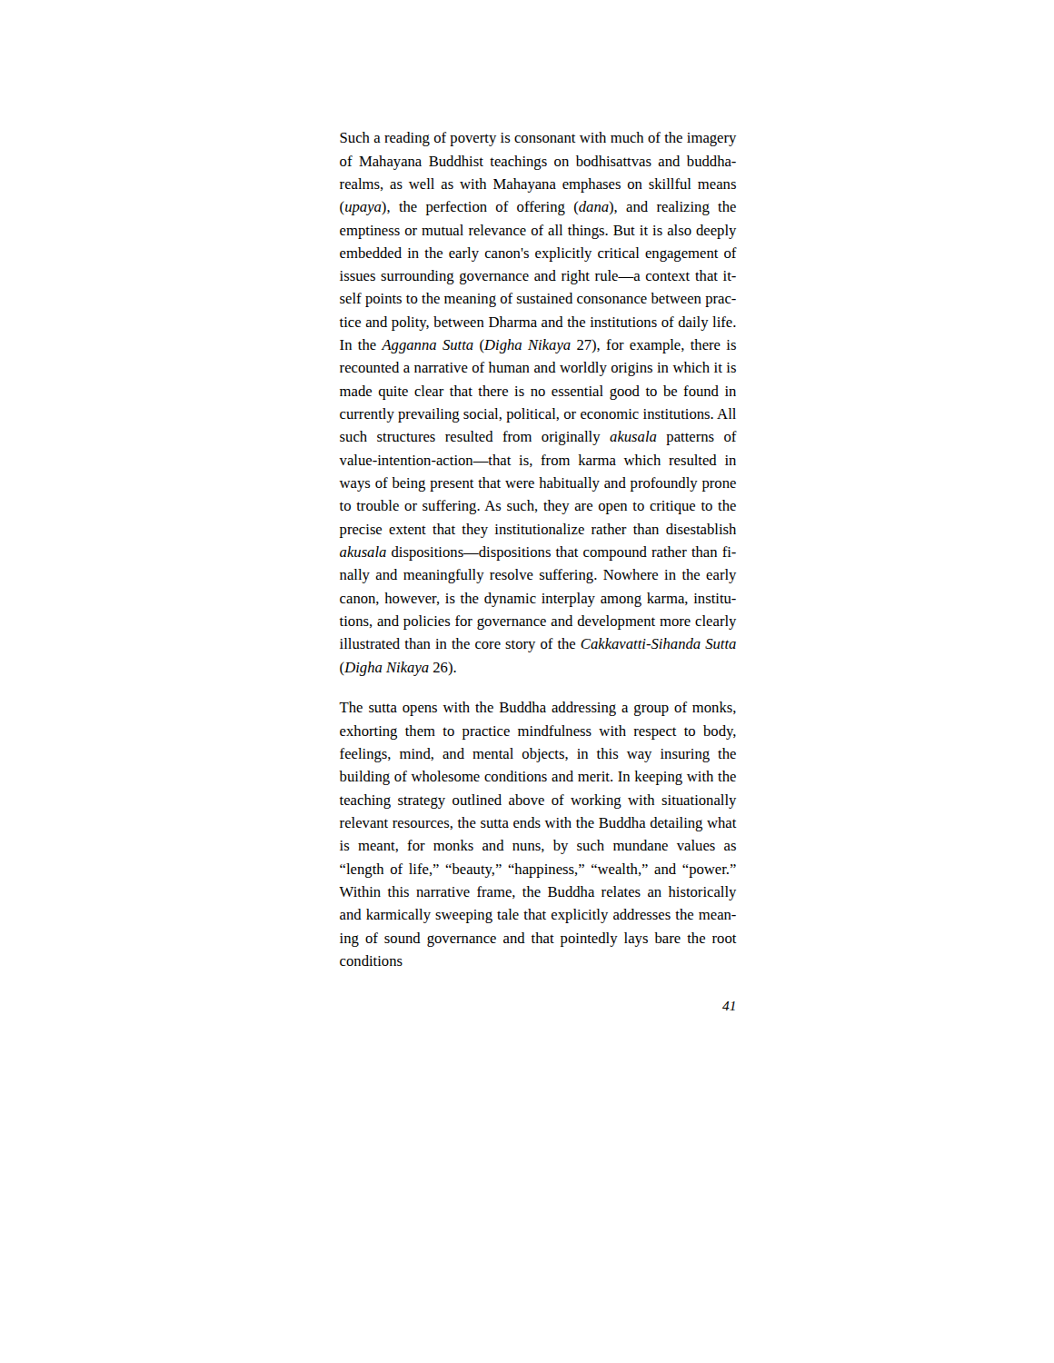Such a reading of poverty is consonant with much of the imagery of Mahayana Buddhist teachings on bodhisattvas and buddha-realms, as well as with Mahayana emphases on skillful means (upaya), the perfection of offering (dana), and realizing the emptiness or mutual relevance of all things. But it is also deeply embedded in the early canon's explicitly critical engagement of issues surrounding governance and right rule—a context that itself points to the meaning of sustained consonance between practice and polity, between Dharma and the institutions of daily life. In the Agganna Sutta (Digha Nikaya 27), for example, there is recounted a narrative of human and worldly origins in which it is made quite clear that there is no essential good to be found in currently prevailing social, political, or economic institutions. All such structures resulted from originally akusala patterns of value-intention-action—that is, from karma which resulted in ways of being present that were habitually and profoundly prone to trouble or suffering. As such, they are open to critique to the precise extent that they institutionalize rather than disestablish akusala dispositions—dispositions that compound rather than finally and meaningfully resolve suffering. Nowhere in the early canon, however, is the dynamic interplay among karma, institutions, and policies for governance and development more clearly illustrated than in the core story of the Cakkavatti-Sihanda Sutta (Digha Nikaya 26).
The sutta opens with the Buddha addressing a group of monks, exhorting them to practice mindfulness with respect to body, feelings, mind, and mental objects, in this way insuring the building of wholesome conditions and merit. In keeping with the teaching strategy outlined above of working with situationally relevant resources, the sutta ends with the Buddha detailing what is meant, for monks and nuns, by such mundane values as “length of life,” “beauty,” “happiness,” “wealth,” and “power.” Within this narrative frame, the Buddha relates an historically and karmically sweeping tale that explicitly addresses the meaning of sound governance and that pointedly lays bare the root conditions
41